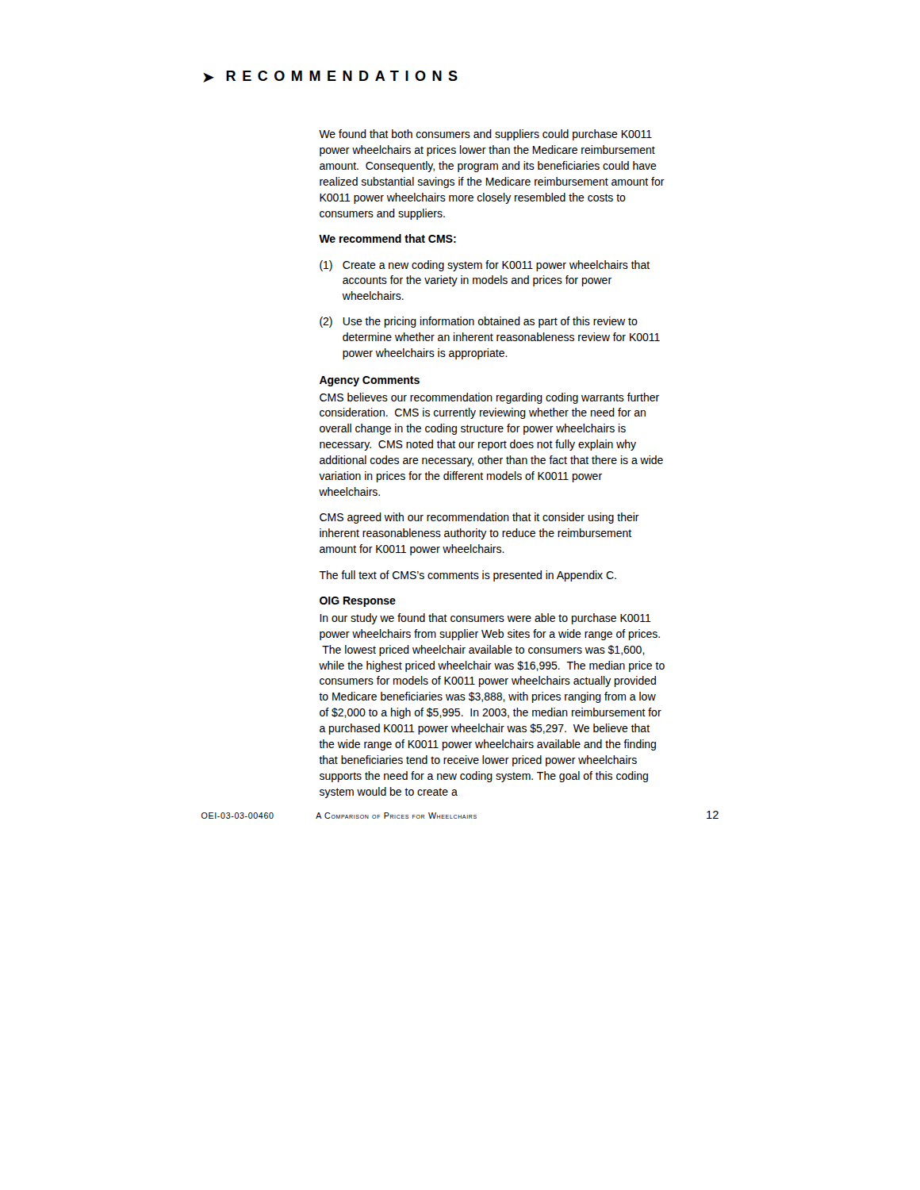➤
RECOMMENDATIONS
We found that both consumers and suppliers could purchase K0011 power wheelchairs at prices lower than the Medicare reimbursement amount. Consequently, the program and its beneficiaries could have realized substantial savings if the Medicare reimbursement amount for K0011 power wheelchairs more closely resembled the costs to consumers and suppliers.
We recommend that CMS:
(1) Create a new coding system for K0011 power wheelchairs that accounts for the variety in models and prices for power wheelchairs.
(2) Use the pricing information obtained as part of this review to determine whether an inherent reasonableness review for K0011 power wheelchairs is appropriate.
Agency Comments
CMS believes our recommendation regarding coding warrants further consideration. CMS is currently reviewing whether the need for an overall change in the coding structure for power wheelchairs is necessary. CMS noted that our report does not fully explain why additional codes are necessary, other than the fact that there is a wide variation in prices for the different models of K0011 power wheelchairs.
CMS agreed with our recommendation that it consider using their inherent reasonableness authority to reduce the reimbursement amount for K0011 power wheelchairs.
The full text of CMS’s comments is presented in Appendix C.
OIG Response
In our study we found that consumers were able to purchase K0011 power wheelchairs from supplier Web sites for a wide range of prices. The lowest priced wheelchair available to consumers was $1,600, while the highest priced wheelchair was $16,995. The median price to consumers for models of K0011 power wheelchairs actually provided to Medicare beneficiaries was $3,888, with prices ranging from a low of $2,000 to a high of $5,995. In 2003, the median reimbursement for a purchased K0011 power wheelchair was $5,297. We believe that the wide range of K0011 power wheelchairs available and the finding that beneficiaries tend to receive lower priced power wheelchairs supports the need for a new coding system. The goal of this coding system would be to create a
OEI-03-03-00460 A Comparison of Prices for Wheelchairs 12